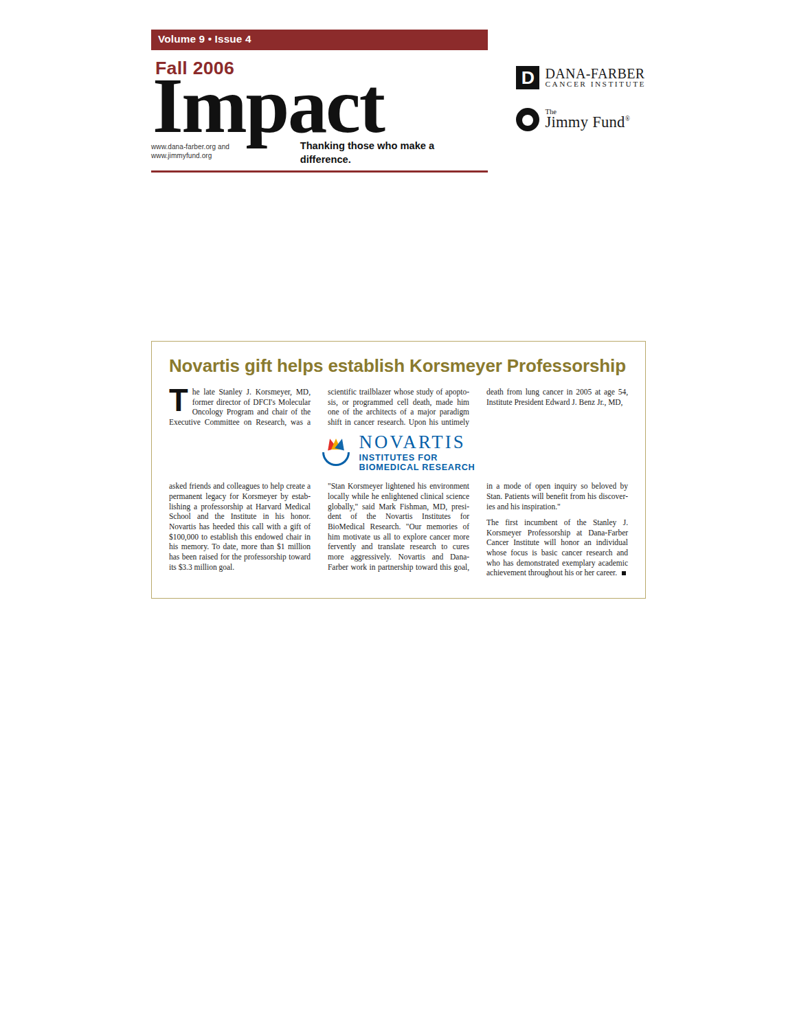Volume 9 • Issue 4
Fall 2006
Impact
www.dana-farber.org and www.jimmyfund.org Thanking those who make a difference.
D
DANA-FARBER
CANCER INSTITUTE
The Jimmy Fund®
Novartis gift helps establish Korsmeyer Professorship
The late Stanley J. Korsmeyer, MD, former director of DFCI's Molecular Oncology Program and chair of the Executive Committee on Research, was a scientific trailblazer whose study of apoptosis, or programmed cell death, made him one of the architects of a major paradigm shift in cancer research. Upon his untimely death from lung cancer in 2005 at age 54, Institute President Edward J. Benz Jr., MD,
NOVARTIS
INSTITUTES FOR
BIOMEDICAL RESEARCH
asked friends and colleagues to help create a permanent legacy for Korsmeyer by establishing a professorship at Harvard Medical School and the Institute in his honor. Novartis has heeded this call with a gift of $100,000 to establish this endowed chair in his memory. To date, more than $1 million has been raised for the professorship toward its $3.3 million goal.
"Stan Korsmeyer lightened his environment locally while he enlightened clinical science globally," said Mark Fishman, MD, president of the Novartis Institutes for BioMedical Research. "Our memories of him motivate us all to explore cancer more fervently and translate research to cures more aggressively. Novartis and Dana-Farber work in partnership toward this goal, in a mode of open inquiry so beloved by Stan. Patients will benefit from his discoveries and his inspiration."
The first incumbent of the Stanley J. Korsmeyer Professorship at Dana-Farber Cancer Institute will honor an individual whose focus is basic cancer research and who has demonstrated exemplary academic achievement throughout his or her career.